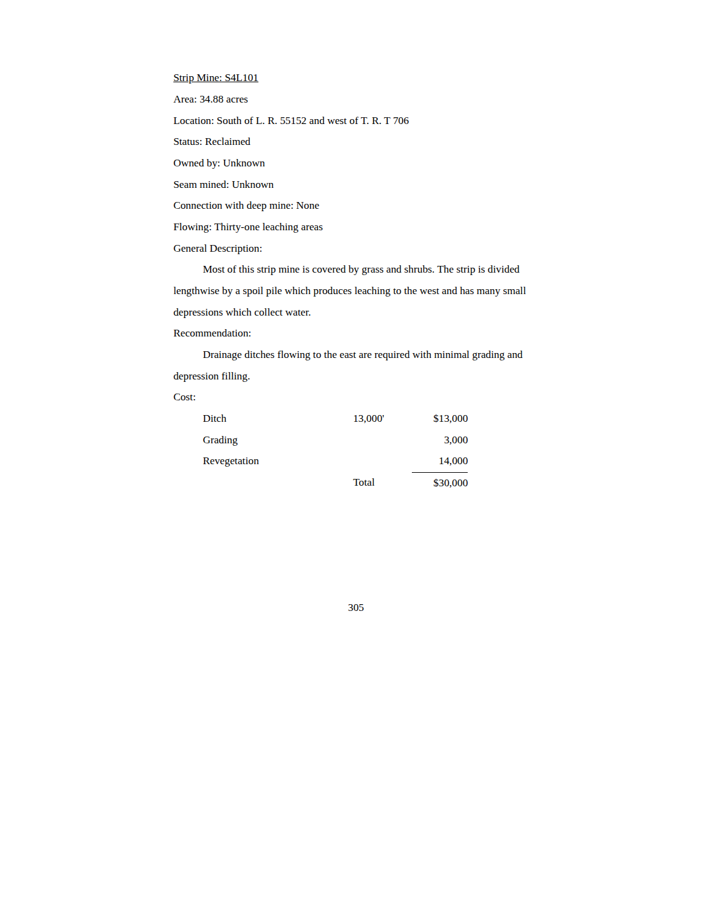Strip Mine: S4L101
Area: 34.88 acres
Location: South of L. R. 55152 and west of T. R. T 706
Status: Reclaimed
Owned by: Unknown
Seam mined: Unknown
Connection with deep mine: None
Flowing: Thirty-one leaching areas
General Description:
Most of this strip mine is covered by grass and shrubs. The strip is divided lengthwise by a spoil pile which produces leaching to the west and has many small depressions which collect water.
Recommendation:
Drainage ditches flowing to the east are required with minimal grading and depression filling.
Cost:
| Ditch | 13,000' | $13,000 | |
| Grading | | 3,000 | |
| Revegetation | | 14,000 | |
| | Total | $30,000 | |
305